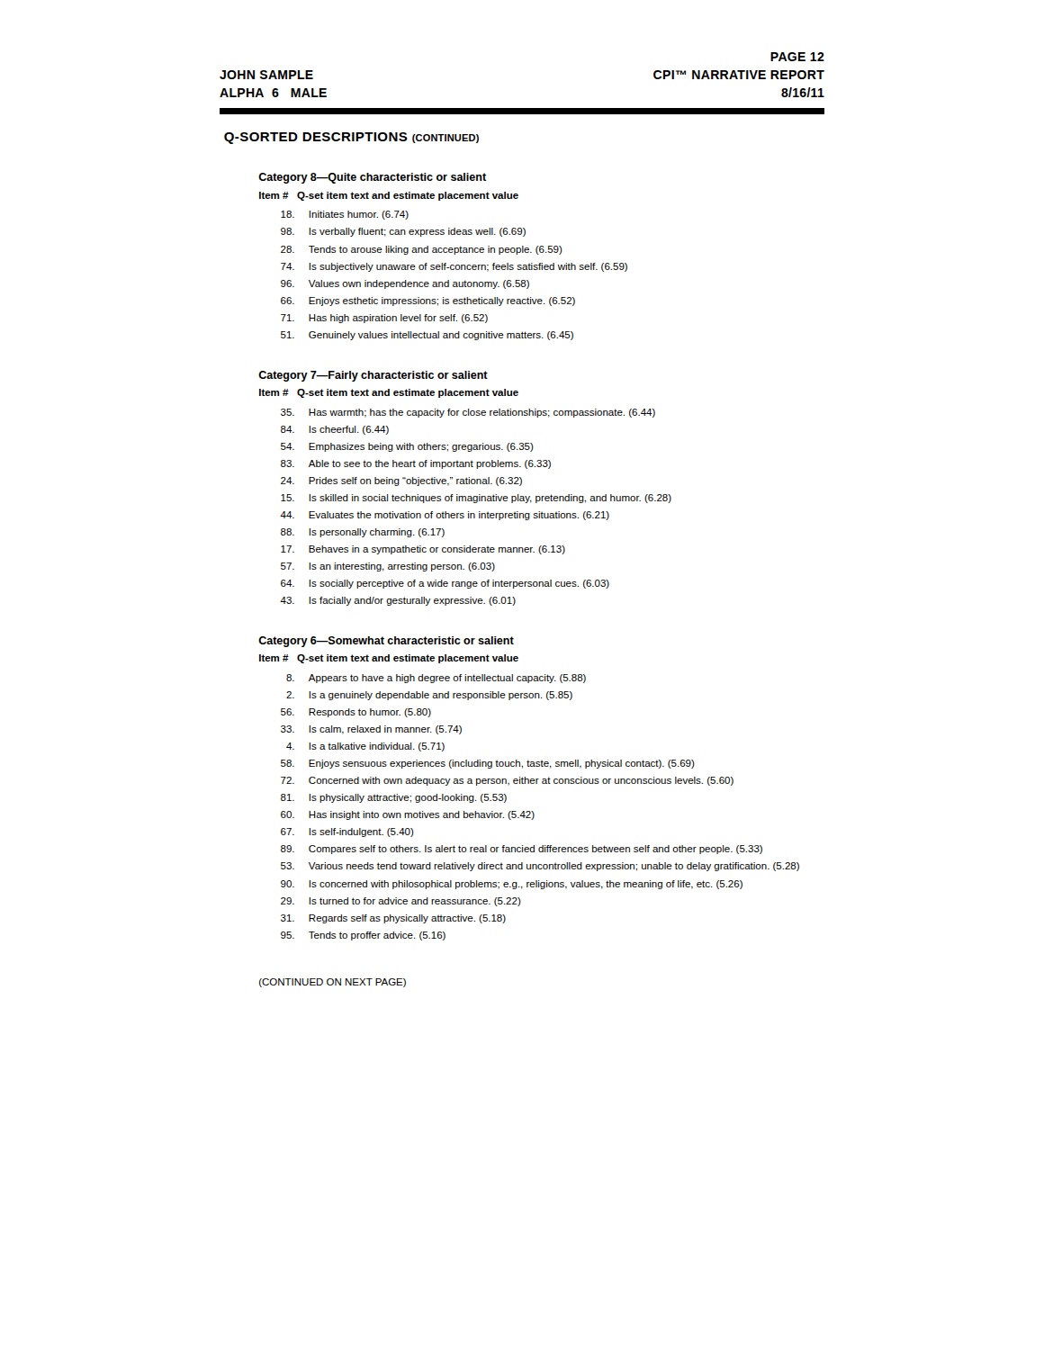| | PAGE 12 |
| JOHN SAMPLE | CPI™ NARRATIVE REPORT |
| ALPHA 6 MALE | 8/16/11 |
Q-SORTED DESCRIPTIONS (CONTINUED)
Category 8—Quite characteristic or salient
Item # Q-set item text and estimate placement value
| 18. | Initiates humor. (6.74) |
| 98. | Is verbally fluent; can express ideas well. (6.69) |
| 28. | Tends to arouse liking and acceptance in people. (6.59) |
| 74. | Is subjectively unaware of self-concern; feels satisfied with self. (6.59) |
| 96. | Values own independence and autonomy. (6.58) |
| 66. | Enjoys esthetic impressions; is esthetically reactive. (6.52) |
| 71. | Has high aspiration level for self. (6.52) |
| 51. | Genuinely values intellectual and cognitive matters. (6.45) |
Category 7—Fairly characteristic or salient
Item # Q-set item text and estimate placement value
| 35. | Has warmth; has the capacity for close relationships; compassionate. (6.44) |
| 84. | Is cheerful. (6.44) |
| 54. | Emphasizes being with others; gregarious. (6.35) |
| 83. | Able to see to the heart of important problems. (6.33) |
| 24. | Prides self on being “objective,” rational. (6.32) |
| 15. | Is skilled in social techniques of imaginative play, pretending, and humor. (6.28) |
| 44. | Evaluates the motivation of others in interpreting situations. (6.21) |
| 88. | Is personally charming. (6.17) |
| 17. | Behaves in a sympathetic or considerate manner. (6.13) |
| 57. | Is an interesting, arresting person. (6.03) |
| 64. | Is socially perceptive of a wide range of interpersonal cues. (6.03) |
| 43. | Is facially and/or gesturally expressive. (6.01) |
Category 6—Somewhat characteristic or salient
Item # Q-set item text and estimate placement value
| 8. | Appears to have a high degree of intellectual capacity. (5.88) |
| 2. | Is a genuinely dependable and responsible person. (5.85) |
| 56. | Responds to humor. (5.80) |
| 33. | Is calm, relaxed in manner. (5.74) |
| 4. | Is a talkative individual. (5.71) |
| 58. | Enjoys sensuous experiences (including touch, taste, smell, physical contact). (5.69) |
| 72. | Concerned with own adequacy as a person, either at conscious or unconscious levels. (5.60) |
| 81. | Is physically attractive; good-looking. (5.53) |
| 60. | Has insight into own motives and behavior. (5.42) |
| 67. | Is self-indulgent. (5.40) |
| 89. | Compares self to others. Is alert to real or fancied differences between self and other people. (5.33) |
| 53. | Various needs tend toward relatively direct and uncontrolled expression; unable to delay gratification. (5.28) |
| 90. | Is concerned with philosophical problems; e.g., religions, values, the meaning of life, etc. (5.26) |
| 29. | Is turned to for advice and reassurance. (5.22) |
| 31. | Regards self as physically attractive. (5.18) |
| 95. | Tends to proffer advice. (5.16) |
(CONTINUED ON NEXT PAGE)